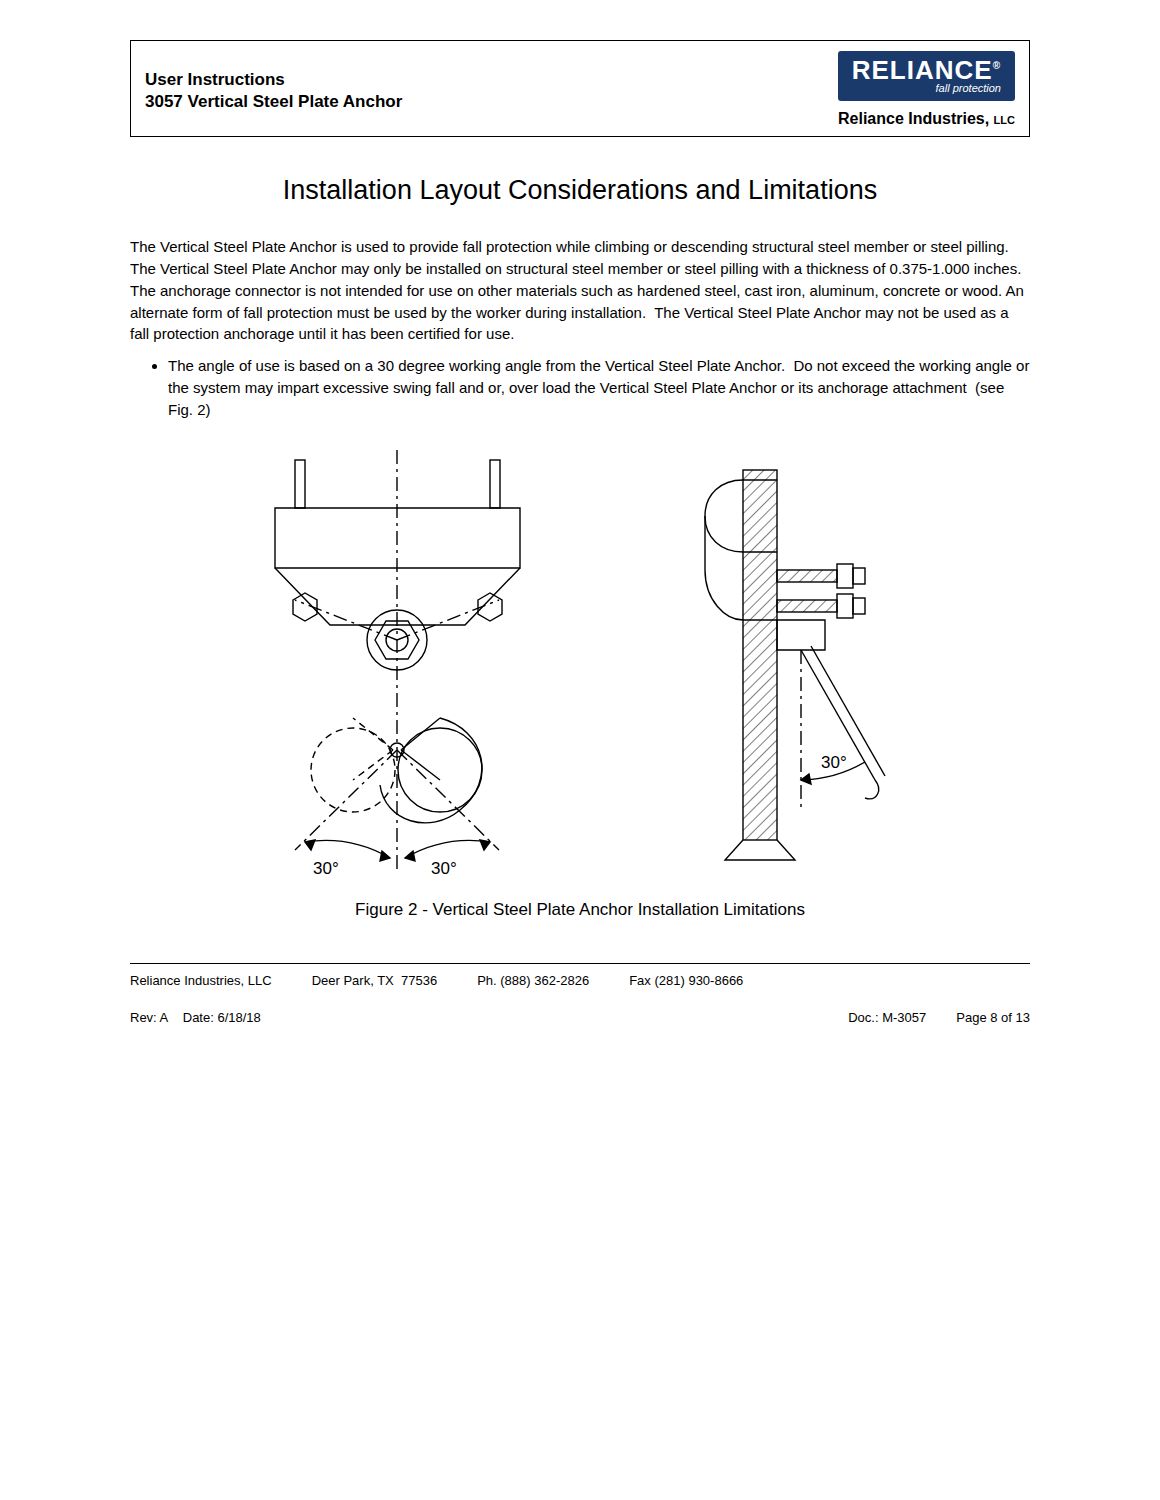User Instructions
3057 Vertical Steel Plate Anchor
RELIANCE®
fall protection
Reliance Industries, LLC
Installation Layout Considerations and Limitations
The Vertical Steel Plate Anchor is used to provide fall protection while climbing or descending structural steel member or steel pilling. The Vertical Steel Plate Anchor may only be installed on structural steel member or steel pilling with a thickness of 0.375-1.000 inches. The anchorage connector is not intended for use on other materials such as hardened steel, cast iron, aluminum, concrete or wood. An alternate form of fall protection must be used by the worker during installation. The Vertical Steel Plate Anchor may not be used as a fall protection anchorage until it has been certified for use.
The angle of use is based on a 30 degree working angle from the Vertical Steel Plate Anchor. Do not exceed the working angle or the system may impart excessive swing fall and or, over load the Vertical Steel Plate Anchor or its anchorage attachment (see Fig. 2)
30° 30° 30°
Figure 2 - Vertical Steel Plate Anchor Installation Limitations
Reliance Industries, LLC Deer Park, TX 77536 Ph. (888) 362-2826 Fax (281) 930-8666
Rev: A Date: 6/18/18 Doc.: M-3057 Page 8 of 13